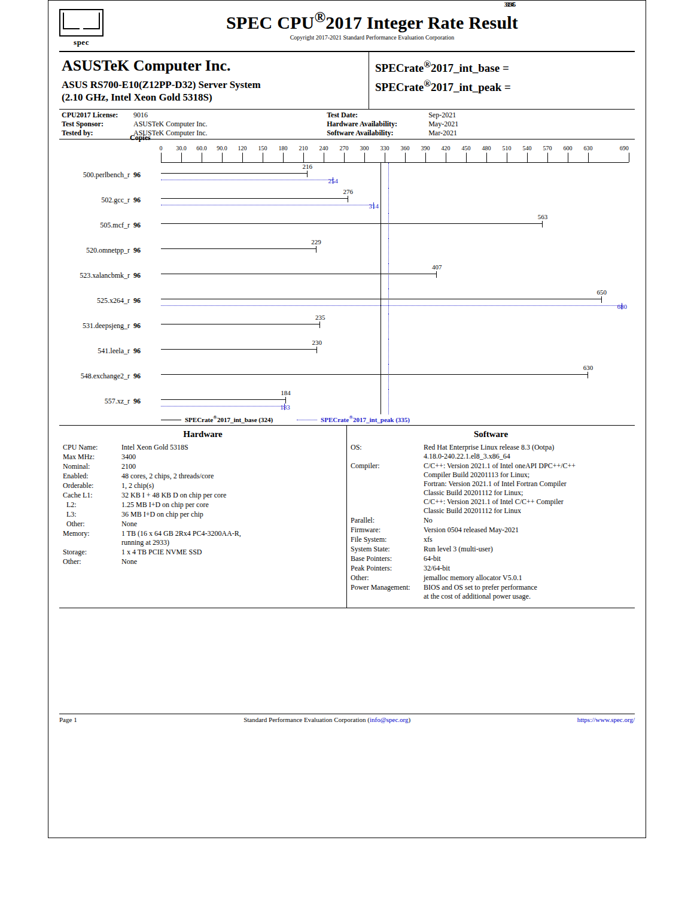spec
SPEC CPU®2017 Integer Rate Result
Copyright 2017-2021 Standard Performance Evaluation Corporation
ASUSTeK Computer Inc.
ASUS RS700-E10(Z12PP-D32) Server System
(2.10 GHz, Intel Xeon Gold 5318S)
SPECrate®2017_int_base = 324
SPECrate®2017_int_peak = 335
CPU2017 License:
9016
Test Sponsor:
ASUSTeK Computer Inc.
Tested by:
ASUSTeK Computer Inc.
Test Date:
Sep-2021
Hardware Availability:
May-2021
Software Availability:
Mar-2021
Copies
0
30.0
60.0
90.0
120
150
180
210
240
270
300
330
360
390
420
450
480
510
540
570
600
630
690
500.perlbench_r
96
216
254
502.gcc_r
96
276
314
505.mcf_r
96
563
520.omnetpp_r
96
229
523.xalancbmk_r
96
407
525.x264_r
96
650
680
531.deepsjeng_r
96
235
541.leela_r
96
230
548.exchange2_r
96
630
557.xz_r
96
184
183
SPECrate®2017_int_base (324)
SPECrate®2017_int_peak (335)
Hardware
| CPU Name: | Intel Xeon Gold 5318S |
| Max MHz: | 3400 |
| Nominal: | 2100 |
| Enabled: | 48 cores, 2 chips, 2 threads/core |
| Orderable: | 1, 2 chip(s) |
| Cache L1: | 32 KB I + 48 KB D on chip per core |
| L2: | 1.25 MB I+D on chip per core |
| L3: | 36 MB I+D on chip per chip |
| Other: | None |
| Memory: | 1 TB (16 x 64 GB 2Rx4 PC4-3200AA-R, running at 2933) |
| Storage: | 1 x 4 TB PCIE NVME SSD |
| Other: | None |
Software
| OS: | Red Hat Enterprise Linux release 8.3 (Ootpa) 4.18.0-240.22.1.el8_3.x86_64 |
| Compiler: | C/C++: Version 2021.1 of Intel oneAPI DPC++/C++ Compiler Build 20201113 for Linux; Fortran: Version 2021.1 of Intel Fortran Compiler Classic Build 20201112 for Linux; C/C++: Version 2021.1 of Intel C/C++ Compiler Classic Build 20201112 for Linux |
| Parallel: | No |
| Firmware: | Version 0504 released May-2021 |
| File System: | xfs |
| System State: | Run level 3 (multi-user) |
| Base Pointers: | 64-bit |
| Peak Pointers: | 32/64-bit |
| Other: | jemalloc memory allocator V5.0.1 |
| Power Management: | BIOS and OS set to prefer performance at the cost of additional power usage. |
Page 1
Standard Performance Evaluation Corporation (info@spec.org)
https://www.spec.org/